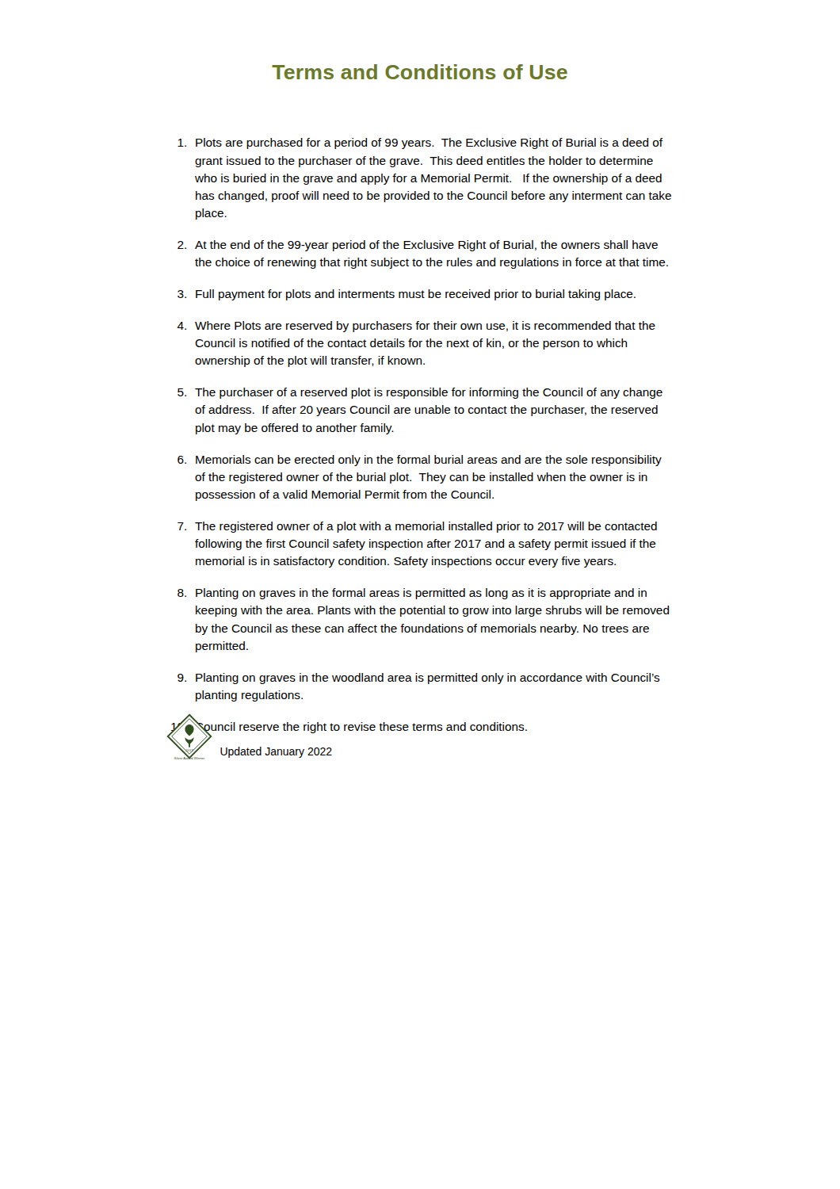Terms and Conditions of Use
Plots are purchased for a period of 99 years. The Exclusive Right of Burial is a deed of grant issued to the purchaser of the grave. This deed entitles the holder to determine who is buried in the grave and apply for a Memorial Permit. If the ownership of a deed has changed, proof will need to be provided to the Council before any interment can take place.
At the end of the 99-year period of the Exclusive Right of Burial, the owners shall have the choice of renewing that right subject to the rules and regulations in force at that time.
Full payment for plots and interments must be received prior to burial taking place.
Where Plots are reserved by purchasers for their own use, it is recommended that the Council is notified of the contact details for the next of kin, or the person to which ownership of the plot will transfer, if known.
The purchaser of a reserved plot is responsible for informing the Council of any change of address. If after 20 years Council are unable to contact the purchaser, the reserved plot may be offered to another family.
Memorials can be erected only in the formal burial areas and are the sole responsibility of the registered owner of the burial plot. They can be installed when the owner is in possession of a valid Memorial Permit from the Council.
The registered owner of a plot with a memorial installed prior to 2017 will be contacted following the first Council safety inspection after 2017 and a safety permit issued if the memorial is in satisfactory condition. Safety inspections occur every five years.
Planting on graves in the formal areas is permitted as long as it is appropriate and in keeping with the area. Plants with the potential to grow into large shrubs will be removed by the Council as these can affect the foundations of memorials nearby. No trees are permitted.
Planting on graves in the woodland area is permitted only in accordance with Council’s planting regulations.
Council reserve the right to revise these terms and conditions.
2019 Silver Award Winner
Updated January 2022